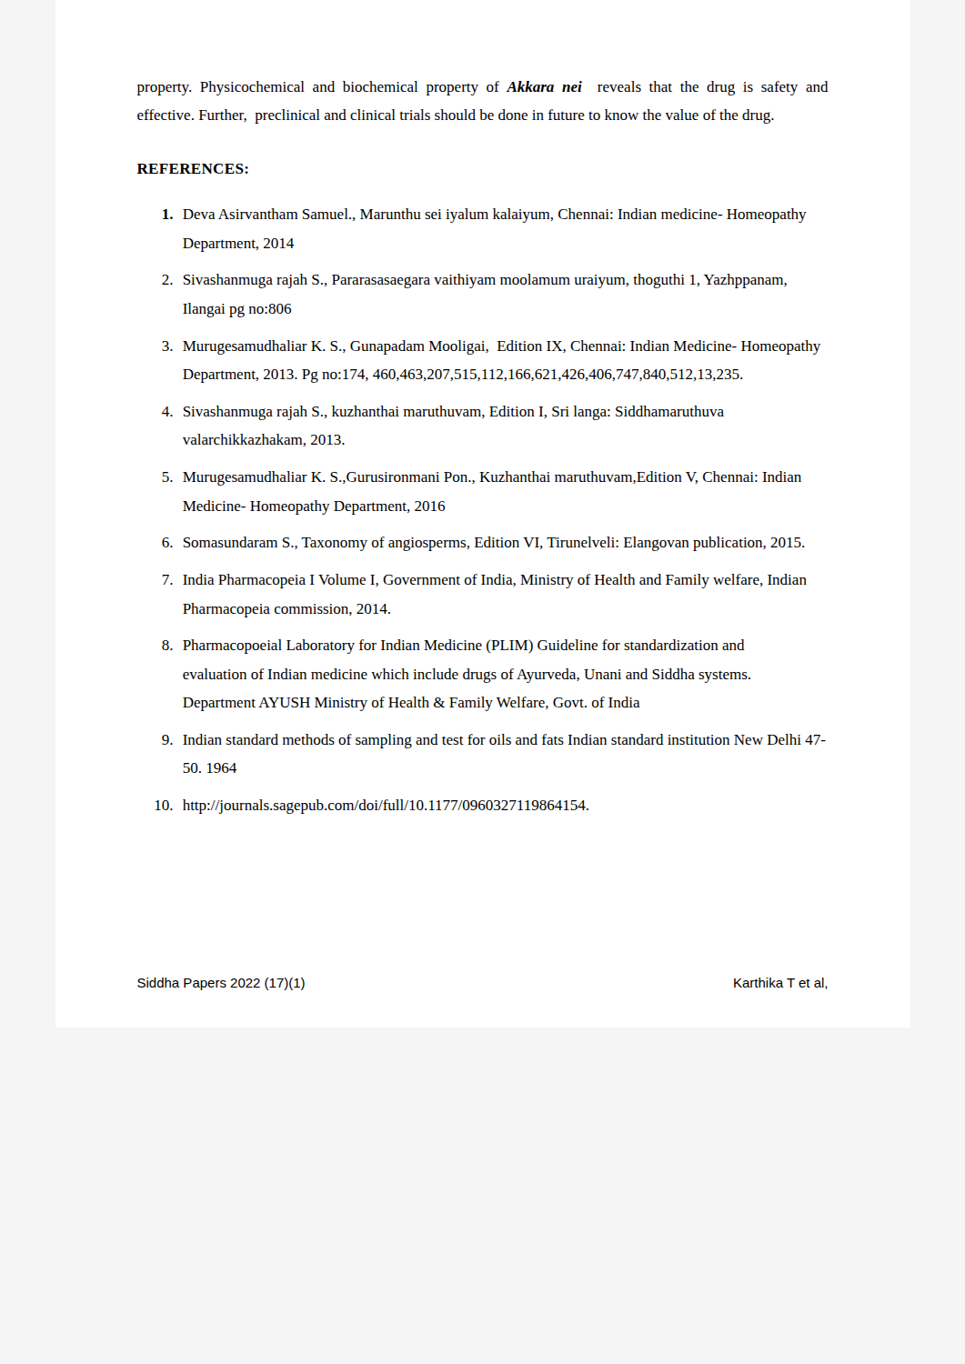property. Physicochemical and biochemical property of Akkara nei reveals that the drug is safety and effective. Further, preclinical and clinical trials should be done in future to know the value of the drug.
REFERENCES:
Deva Asirvantham Samuel., Marunthu sei iyalum kalaiyum, Chennai: Indian medicine- Homeopathy Department, 2014
Sivashanmuga rajah S., Pararasasaegara vaithiyam moolamum uraiyum, thoguthi 1, Yazhppanam, Ilangai pg no:806
Murugesamudhaliar K. S., Gunapadam Mooligai, Edition IX, Chennai: Indian Medicine- Homeopathy Department, 2013. Pg no:174, 460,463,207,515,112,166,621,426,406,747,840,512,13,235.
Sivashanmuga rajah S., kuzhanthai maruthuvam, Edition I, Sri langa: Siddhamaruthuva valarchikkazhakam, 2013.
Murugesamudhaliar K. S.,Gurusironmani Pon., Kuzhanthai maruthuvam,Edition V, Chennai: Indian Medicine- Homeopathy Department, 2016
Somasundaram S., Taxonomy of angiosperms, Edition VI, Tirunelveli: Elangovan publication, 2015.
India Pharmacopeia I Volume I, Government of India, Ministry of Health and Family welfare, Indian Pharmacopeia commission, 2014.
Pharmacopoeial Laboratory for Indian Medicine (PLIM) Guideline for standardization and evaluation of Indian medicine which include drugs of Ayurveda, Unani and Siddha systems. Department AYUSH Ministry of Health & Family Welfare, Govt. of India
Indian standard methods of sampling and test for oils and fats Indian standard institution New Delhi 47-50. 1964
http://journals.sagepub.com/doi/full/10.1177/0960327119864154.
Siddha Papers 2022 (17)(1)
Karthika T et al,